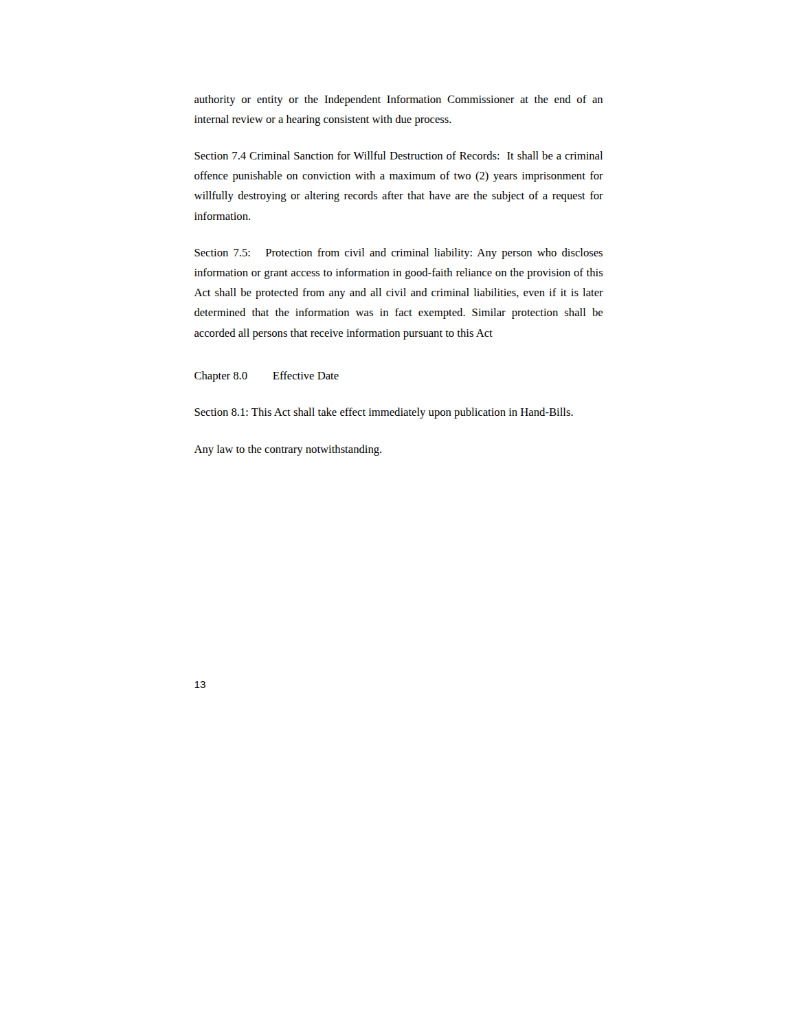authority or entity or the Independent Information Commissioner at the end of an internal review or a hearing consistent with due process.
Section 7.4 Criminal Sanction for Willful Destruction of Records: It shall be a criminal offence punishable on conviction with a maximum of two (2) years imprisonment for willfully destroying or altering records after that have are the subject of a request for information.
Section 7.5: Protection from civil and criminal liability: Any person who discloses information or grant access to information in good-faith reliance on the provision of this Act shall be protected from any and all civil and criminal liabilities, even if it is later determined that the information was in fact exempted. Similar protection shall be accorded all persons that receive information pursuant to this Act
Chapter 8.0 Effective Date
Section 8.1: This Act shall take effect immediately upon publication in Hand-Bills.
Any law to the contrary notwithstanding.
13